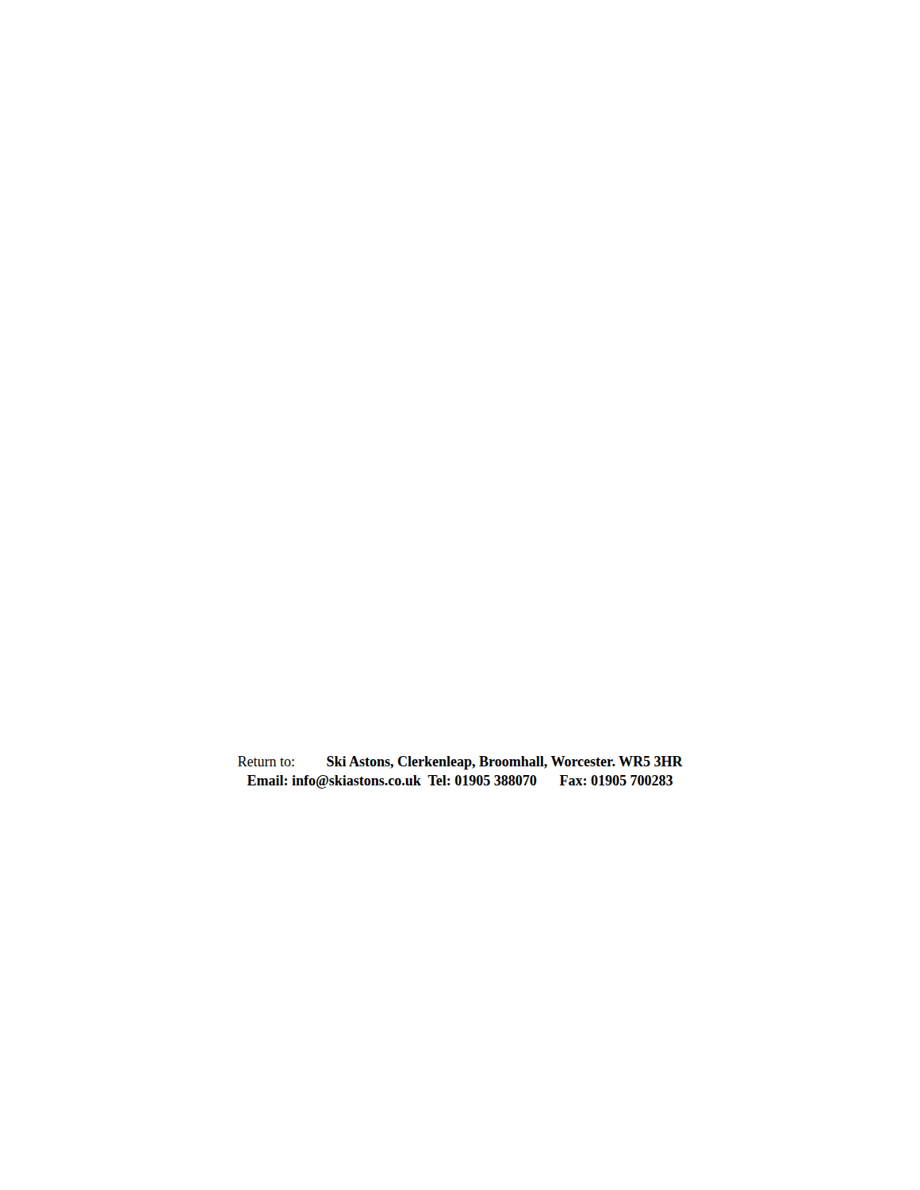Return to: Ski Astons, Clerkenleap, Broomhall, Worcester. WR5 3HR
Email: info@skiastons.co.uk Tel: 01905 388070 Fax: 01905 700283